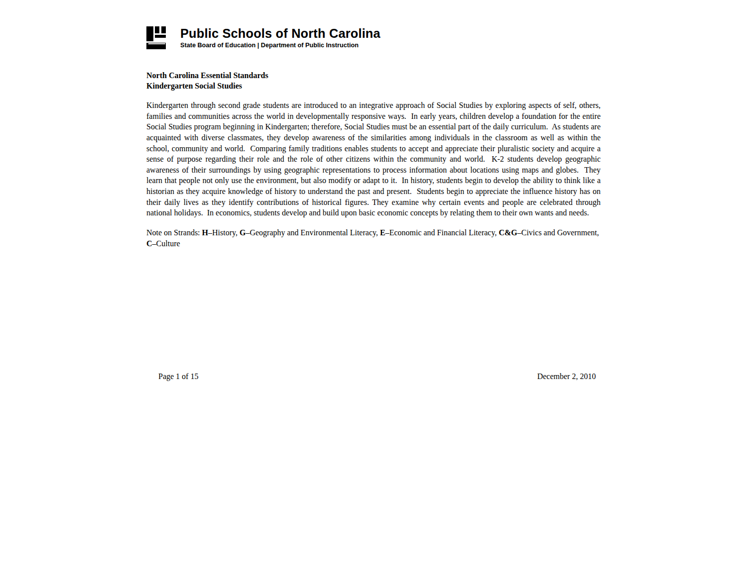Public Schools of North Carolina
State Board of Education | Department of Public Instruction
North Carolina Essential Standards Kindergarten Social Studies
Kindergarten through second grade students are introduced to an integrative approach of Social Studies by exploring aspects of self, others, families and communities across the world in developmentally responsive ways. In early years, children develop a foundation for the entire Social Studies program beginning in Kindergarten; therefore, Social Studies must be an essential part of the daily curriculum. As students are acquainted with diverse classmates, they develop awareness of the similarities among individuals in the classroom as well as within the school, community and world. Comparing family traditions enables students to accept and appreciate their pluralistic society and acquire a sense of purpose regarding their role and the role of other citizens within the community and world. K-2 students develop geographic awareness of their surroundings by using geographic representations to process information about locations using maps and globes. They learn that people not only use the environment, but also modify or adapt to it. In history, students begin to develop the ability to think like a historian as they acquire knowledge of history to understand the past and present. Students begin to appreciate the influence history has on their daily lives as they identify contributions of historical figures. They examine why certain events and people are celebrated through national holidays. In economics, students develop and build upon basic economic concepts by relating them to their own wants and needs.
Note on Strands: H–History, G–Geography and Environmental Literacy, E–Economic and Financial Literacy, C&G–Civics and Government, C–Culture
Page 1 of 15
December 2, 2010